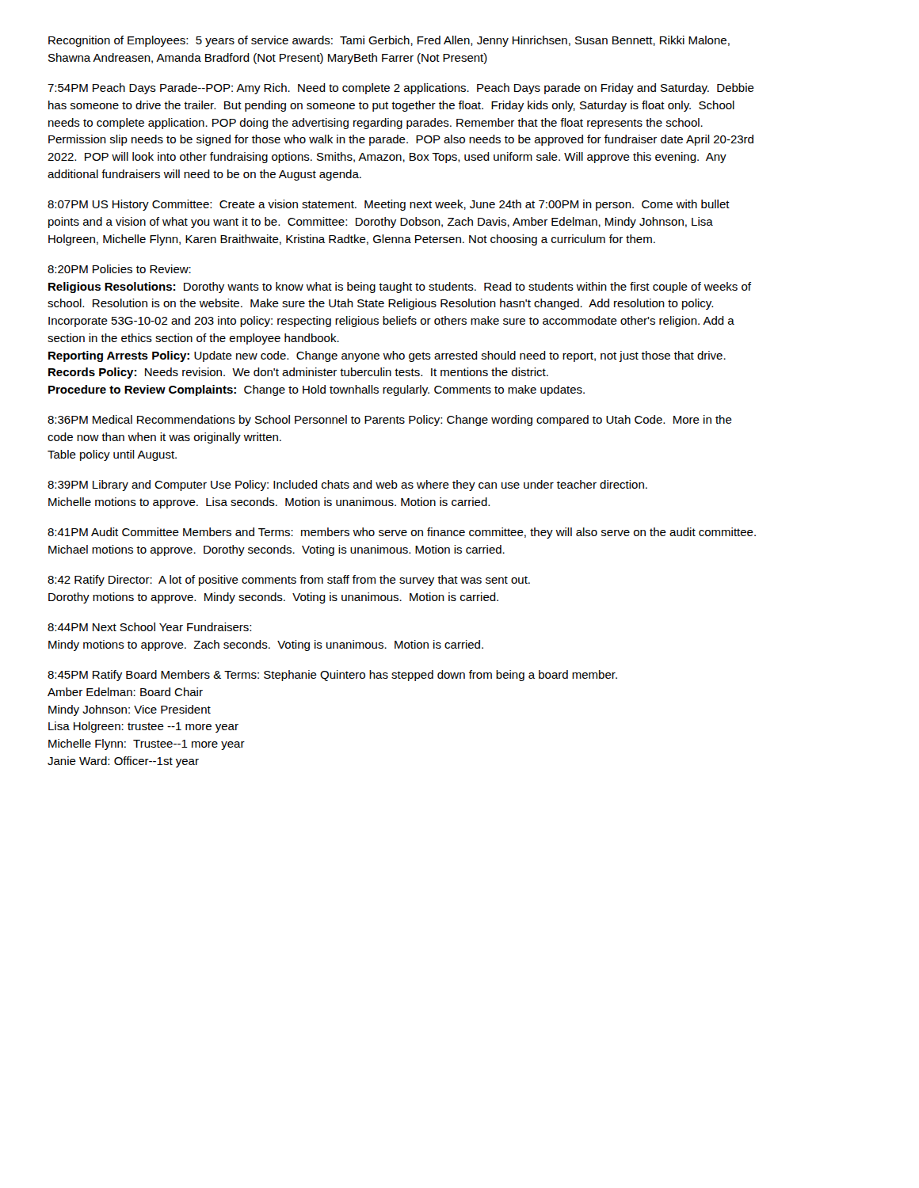Recognition of Employees: 5 years of service awards: Tami Gerbich, Fred Allen, Jenny Hinrichsen, Susan Bennett, Rikki Malone, Shawna Andreasen, Amanda Bradford (Not Present) MaryBeth Farrer (Not Present)
7:54PM Peach Days Parade--POP: Amy Rich. Need to complete 2 applications. Peach Days parade on Friday and Saturday. Debbie has someone to drive the trailer. But pending on someone to put together the float. Friday kids only, Saturday is float only. School needs to complete application. POP doing the advertising regarding parades. Remember that the float represents the school. Permission slip needs to be signed for those who walk in the parade. POP also needs to be approved for fundraiser date April 20-23rd 2022. POP will look into other fundraising options. Smiths, Amazon, Box Tops, used uniform sale. Will approve this evening. Any additional fundraisers will need to be on the August agenda.
8:07PM US History Committee: Create a vision statement. Meeting next week, June 24th at 7:00PM in person. Come with bullet points and a vision of what you want it to be. Committee: Dorothy Dobson, Zach Davis, Amber Edelman, Mindy Johnson, Lisa Holgreen, Michelle Flynn, Karen Braithwaite, Kristina Radtke, Glenna Petersen. Not choosing a curriculum for them.
8:20PM Policies to Review:
Religious Resolutions: Dorothy wants to know what is being taught to students. Read to students within the first couple of weeks of school. Resolution is on the website. Make sure the Utah State Religious Resolution hasn't changed. Add resolution to policy. Incorporate 53G-10-02 and 203 into policy: respecting religious beliefs or others make sure to accommodate other's religion. Add a section in the ethics section of the employee handbook.
Reporting Arrests Policy: Update new code. Change anyone who gets arrested should need to report, not just those that drive.
Records Policy: Needs revision. We don't administer tuberculin tests. It mentions the district.
Procedure to Review Complaints: Change to Hold townhalls regularly. Comments to make updates.
8:36PM Medical Recommendations by School Personnel to Parents Policy: Change wording compared to Utah Code. More in the code now than when it was originally written.
Table policy until August.
8:39PM Library and Computer Use Policy: Included chats and web as where they can use under teacher direction.
Michelle motions to approve. Lisa seconds. Motion is unanimous. Motion is carried.
8:41PM Audit Committee Members and Terms: members who serve on finance committee, they will also serve on the audit committee.
Michael motions to approve. Dorothy seconds. Voting is unanimous. Motion is carried.
8:42 Ratify Director: A lot of positive comments from staff from the survey that was sent out.
Dorothy motions to approve. Mindy seconds. Voting is unanimous. Motion is carried.
8:44PM Next School Year Fundraisers:
Mindy motions to approve. Zach seconds. Voting is unanimous. Motion is carried.
8:45PM Ratify Board Members & Terms: Stephanie Quintero has stepped down from being a board member.
Amber Edelman: Board Chair
Mindy Johnson: Vice President
Lisa Holgreen: trustee --1 more year
Michelle Flynn: Trustee--1 more year
Janie Ward: Officer--1st year